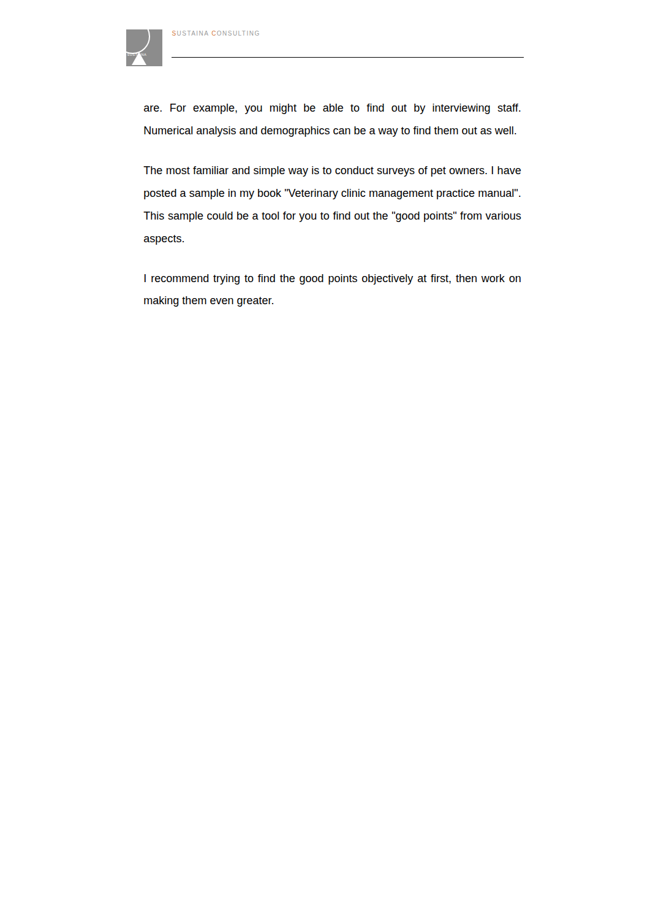SUSTAINA
SUSTAINA CONSULTING
are. For example, you might be able to find out by interviewing staff. Numerical analysis and demographics can be a way to find them out as well.
The most familiar and simple way is to conduct surveys of pet owners. I have posted a sample in my book "Veterinary clinic management practice manual". This sample could be a tool for you to find out the "good points" from various aspects.
I recommend trying to find the good points objectively at first, then work on making them even greater.